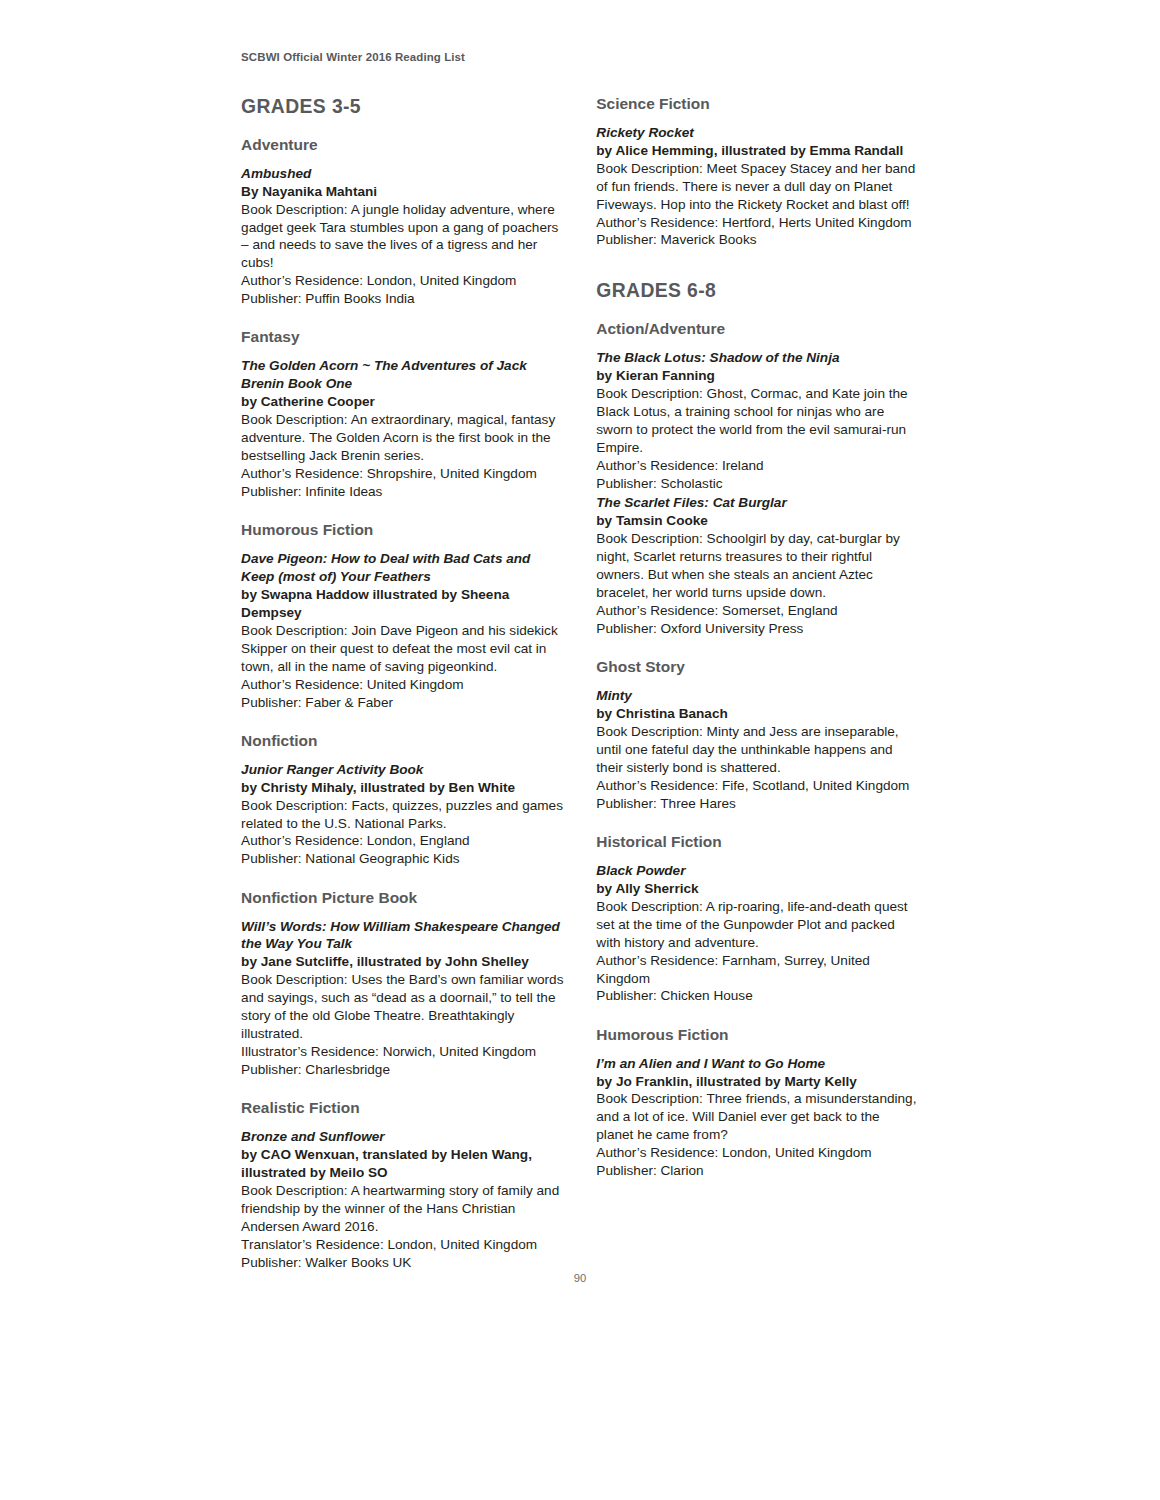SCBWI Official Winter 2016 Reading List
GRADES 3-5
Adventure
Ambushed
By Nayanika Mahtani
Book Description: A jungle holiday adventure, where gadget geek Tara stumbles upon a gang of poachers – and needs to save the lives of a tigress and her cubs!
Author’s Residence: London, United Kingdom
Publisher: Puffin Books India
Fantasy
The Golden Acorn ~ The Adventures of Jack Brenin Book One
by Catherine Cooper
Book Description: An extraordinary, magical, fantasy adventure. The Golden Acorn is the first book in the bestselling Jack Brenin series.
Author’s Residence: Shropshire, United Kingdom
Publisher: Infinite Ideas
Humorous Fiction
Dave Pigeon: How to Deal with Bad Cats and Keep (most of) Your Feathers
by Swapna Haddow illustrated by Sheena Dempsey
Book Description: Join Dave Pigeon and his sidekick Skipper on their quest to defeat the most evil cat in town, all in the name of saving pigeonkind.
Author’s Residence: United Kingdom
Publisher: Faber & Faber
Nonfiction
Junior Ranger Activity Book
by Christy Mihaly, illustrated by Ben White
Book Description: Facts, quizzes, puzzles and games related to the U.S. National Parks.
Author’s Residence: London, England
Publisher: National Geographic Kids
Nonfiction Picture Book
Will’s Words: How William Shakespeare Changed the Way You Talk
by Jane Sutcliffe, illustrated by John Shelley
Book Description: Uses the Bard’s own familiar words and sayings, such as “dead as a doornail,” to tell the story of the old Globe Theatre. Breathtakingly illustrated.
Illustrator’s Residence: Norwich, United Kingdom
Publisher: Charlesbridge
Realistic Fiction
Bronze and Sunflower
by CAO Wenxuan, translated by Helen Wang, illustrated by Meilo SO
Book Description: A heartwarming story of family and friendship by the winner of the Hans Christian Andersen Award 2016.
Translator’s Residence: London, United Kingdom
Publisher: Walker Books UK
Science Fiction
Rickety Rocket
by Alice Hemming, illustrated by Emma Randall
Book Description: Meet Spacey Stacey and her band of fun friends. There is never a dull day on Planet Fiveways. Hop into the Rickety Rocket and blast off!
Author’s Residence: Hertford, Herts United Kingdom
Publisher: Maverick Books
GRADES 6-8
Action/Adventure
The Black Lotus: Shadow of the Ninja
by Kieran Fanning
Book Description: Ghost, Cormac, and Kate join the Black Lotus, a training school for ninjas who are sworn to protect the world from the evil samurai-run Empire.
Author’s Residence: Ireland
Publisher: Scholastic
The Scarlet Files: Cat Burglar
by Tamsin Cooke
Book Description: Schoolgirl by day, cat-burglar by night, Scarlet returns treasures to their rightful owners. But when she steals an ancient Aztec bracelet, her world turns upside down.
Author’s Residence: Somerset, England
Publisher: Oxford University Press
Ghost Story
Minty
by Christina Banach
Book Description: Minty and Jess are inseparable, until one fateful day the unthinkable happens and their sisterly bond is shattered.
Author’s Residence: Fife, Scotland, United Kingdom
Publisher: Three Hares
Historical Fiction
Black Powder
by Ally Sherrick
Book Description: A rip-roaring, life-and-death quest set at the time of the Gunpowder Plot and packed with history and adventure.
Author’s Residence: Farnham, Surrey, United Kingdom
Publisher: Chicken House
Humorous Fiction
I’m an Alien and I Want to Go Home
by Jo Franklin, illustrated by Marty Kelly
Book Description: Three friends, a misunderstanding, and a lot of ice. Will Daniel ever get back to the planet he came from?
Author’s Residence: London, United Kingdom
Publisher: Clarion
90